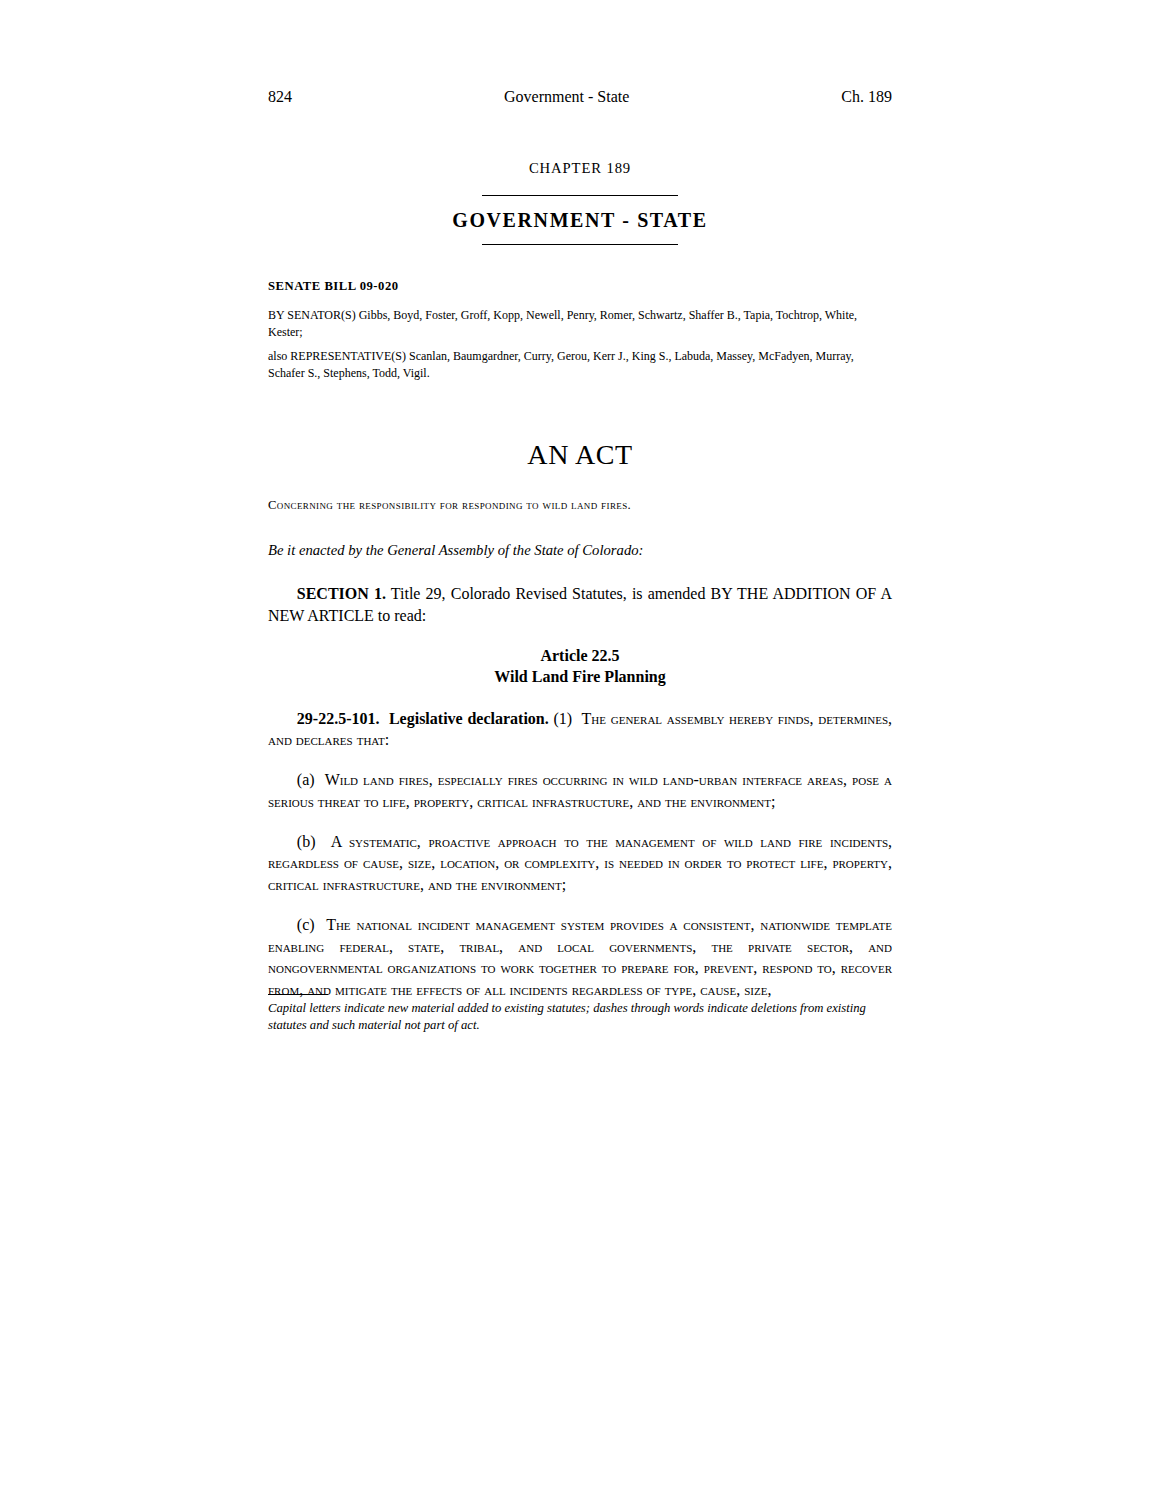824 Government - State Ch. 189
CHAPTER 189
GOVERNMENT - STATE
SENATE BILL 09-020
BY SENATOR(S) Gibbs, Boyd, Foster, Groff, Kopp, Newell, Penry, Romer, Schwartz, Shaffer B., Tapia, Tochtrop, White, Kester;
also REPRESENTATIVE(S) Scanlan, Baumgardner, Curry, Gerou, Kerr J., King S., Labuda, Massey, McFadyen, Murray, Schafer S., Stephens, Todd, Vigil.
AN ACT
Concerning the responsibility for responding to wild land fires.
Be it enacted by the General Assembly of the State of Colorado:
SECTION 1. Title 29, Colorado Revised Statutes, is amended BY THE ADDITION OF A NEW ARTICLE to read:
Article 22.5
Wild Land Fire Planning
29-22.5-101. Legislative declaration. (1) The general assembly hereby finds, determines, and declares that:
(a) Wild land fires, especially fires occurring in wild land-urban interface areas, pose a serious threat to life, property, critical infrastructure, and the environment;
(b) A systematic, proactive approach to the management of wild land fire incidents, regardless of cause, size, location, or complexity, is needed in order to protect life, property, critical infrastructure, and the environment;
(c) The national incident management system provides a consistent, nationwide template enabling federal, state, tribal, and local governments, the private sector, and nongovernmental organizations to work together to prepare for, prevent, respond to, recover from, and mitigate the effects of all incidents regardless of type, cause, size,
Capital letters indicate new material added to existing statutes; dashes through words indicate deletions from existing statutes and such material not part of act.